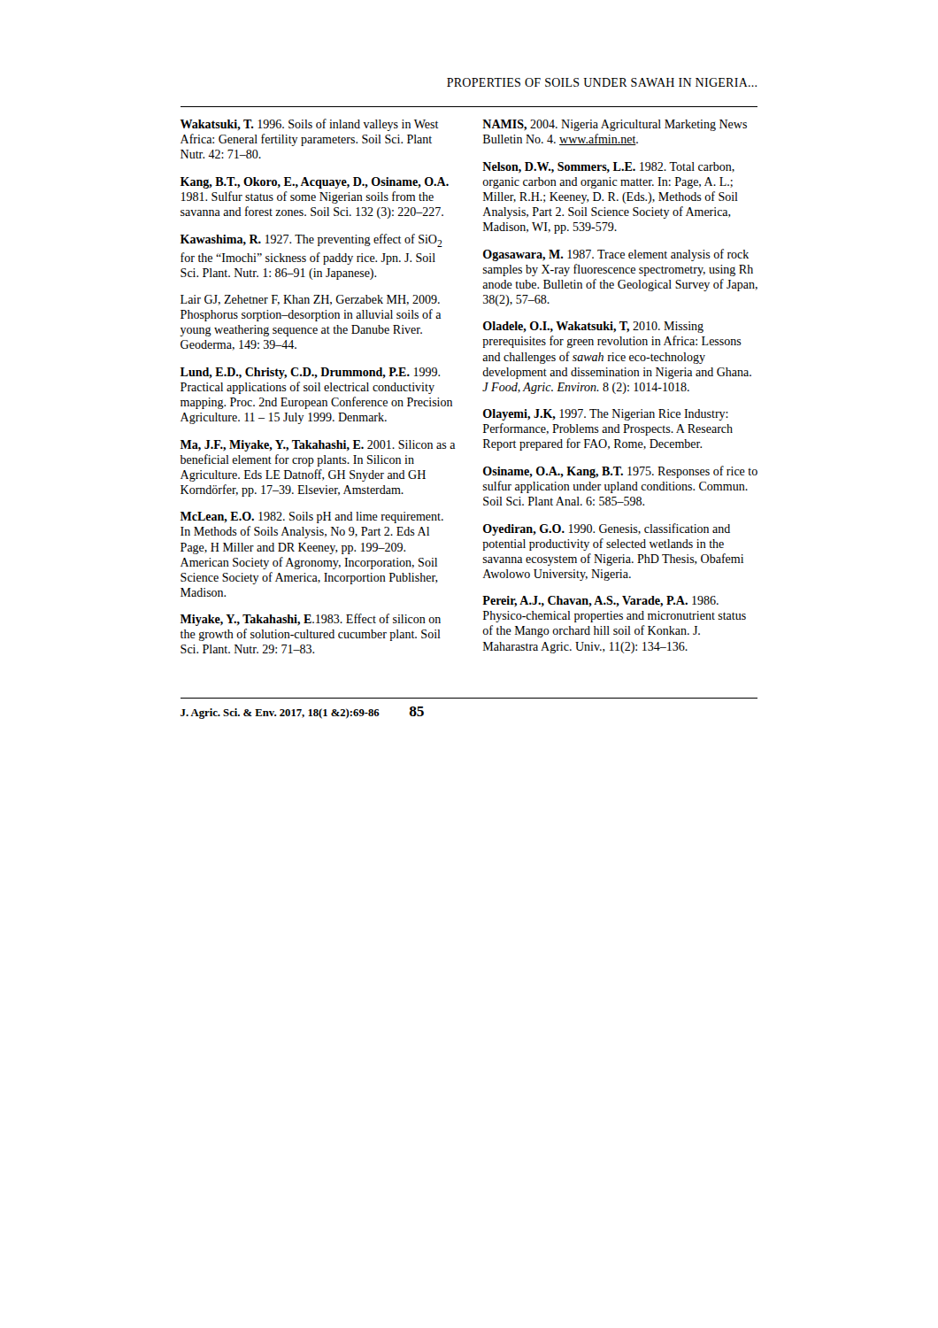PROPERTIES OF SOILS UNDER SAWAH IN NIGERIA...
Wakatsuki, T. 1996. Soils of inland valleys in West Africa: General fertility parameters. Soil Sci. Plant Nutr. 42: 71–80.
Kang, B.T., Okoro, E., Acquaye, D., Osiname, O.A. 1981. Sulfur status of some Nigerian soils from the savanna and forest zones. Soil Sci. 132 (3): 220–227.
Kawashima, R. 1927. The preventing effect of SiO2 for the “Imochi” sickness of paddy rice. Jpn. J. Soil Sci. Plant. Nutr. 1: 86–91 (in Japanese).
Lair GJ, Zehetner F, Khan ZH, Gerzabek MH, 2009. Phosphorus sorption–desorption in alluvial soils of a young weathering sequence at the Danube River. Geoderma, 149: 39–44.
Lund, E.D., Christy, C.D., Drummond, P.E. 1999. Practical applications of soil electrical conductivity mapping. Proc. 2nd European Conference on Precision Agriculture. 11 – 15 July 1999. Denmark.
Ma, J.F., Miyake, Y., Takahashi, E. 2001. Silicon as a beneficial element for crop plants. In Silicon in Agriculture. Eds LE Datnoff, GH Snyder and GH Korn­dörfer, pp. 17–39. Elsevier, Amsterdam.
McLean, E.O. 1982. Soils pH and lime requirement. In Methods of Soils Analysis, No 9, Part 2. Eds Al Page, H Miller and DR Keeney, pp. 199–209. American Society of Agronomy, Incorporation, Soil Science Society of America, Incorportion Publisher, Madison.
Miyake, Y., Takahashi, E.1983. Effect of silicon on the growth of solution-cultured cucumber plant. Soil Sci. Plant. Nutr. 29: 71–83.
NAMIS, 2004. Nigeria Agricultural Marketing News Bulletin No. 4. www.afmin.net.
Nelson, D.W., Sommers, L.E. 1982. Total carbon, organic carbon and organic matter. In: Page, A. L.; Miller, R.H.; Keeney, D. R. (Eds.), Methods of Soil Analysis, Part 2. Soil Science Society of America, Madison, WI, pp. 539-579.
Ogasawara, M. 1987. Trace element analysis of rock samples by X-ray fluorescence spectrometry, using Rh anode tube. Bulletin of the Geological Survey of Japan, 38(2), 57–68.
Oladele, O.I., Wakatsuki, T, 2010. Missing prerequisites for green revolution in Africa: Lessons and challenges of sawah rice eco-technology development and dissemination in Nigeria and Ghana. J Food, Agric. Environ. 8 (2): 1014-1018.
Olayemi, J.K, 1997. The Nigerian Rice Industry: Performance, Problems and Prospects. A Research Report prepared for FAO, Rome, December.
Osiname, O.A., Kang, B.T. 1975. Responses of rice to sulfur application under upland conditions. Commun. Soil Sci. Plant Anal. 6: 585–598.
Oyediran, G.O. 1990. Genesis, classification and potential productivity of selected wetlands in the savanna ecosystem of Nigeria. PhD Thesis, Obafemi Awolowo University, Nigeria.
Pereir, A.J., Chavan, A.S., Varade, P.A. 1986. Physico-chemical properties and micronutrient status of the Mango orchard hill soil of Konkan. J. Maharastra Agric. Univ., 11(2): 134–136.
J. Agric. Sci. & Env. 2017, 18(1 &2):69-86 85